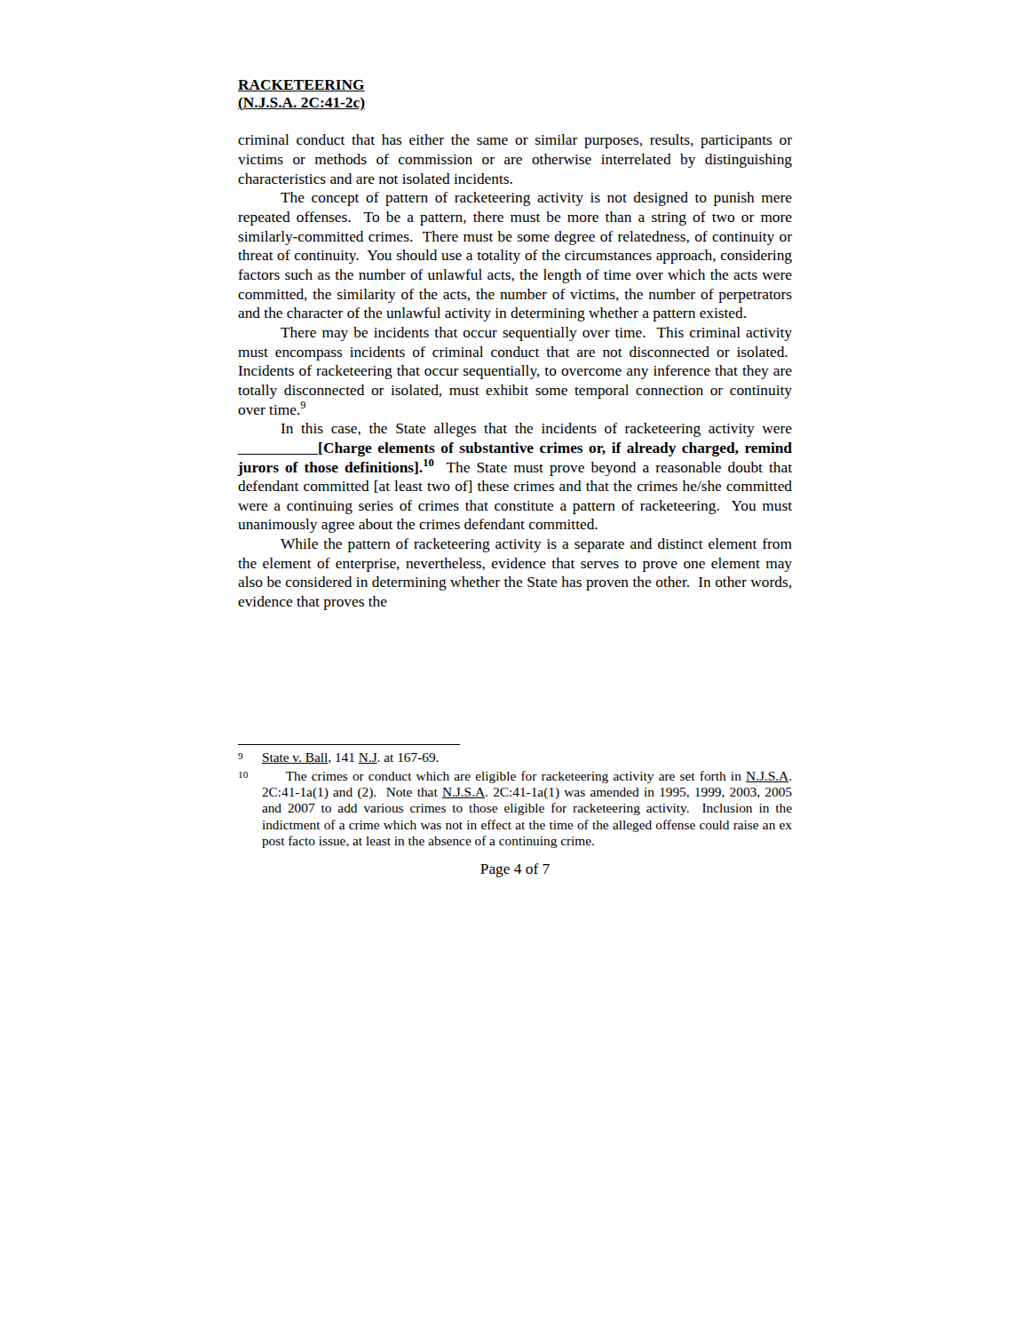RACKETEERING (N.J.S.A. 2C:41-2c)
criminal conduct that has either the same or similar purposes, results, participants or victims or methods of commission or are otherwise interrelated by distinguishing characteristics and are not isolated incidents.
The concept of pattern of racketeering activity is not designed to punish mere repeated offenses. To be a pattern, there must be more than a string of two or more similarly-committed crimes. There must be some degree of relatedness, of continuity or threat of continuity. You should use a totality of the circumstances approach, considering factors such as the number of unlawful acts, the length of time over which the acts were committed, the similarity of the acts, the number of victims, the number of perpetrators and the character of the unlawful activity in determining whether a pattern existed.
There may be incidents that occur sequentially over time. This criminal activity must encompass incidents of criminal conduct that are not disconnected or isolated. Incidents of racketeering that occur sequentially, to overcome any inference that they are totally disconnected or isolated, must exhibit some temporal connection or continuity over time.9
In this case, the State alleges that the incidents of racketeering activity were __________[Charge elements of substantive crimes or, if already charged, remind jurors of those definitions].10 The State must prove beyond a reasonable doubt that defendant committed [at least two of] these crimes and that the crimes he/she committed were a continuing series of crimes that constitute a pattern of racketeering. You must unanimously agree about the crimes defendant committed.
While the pattern of racketeering activity is a separate and distinct element from the element of enterprise, nevertheless, evidence that serves to prove one element may also be considered in determining whether the State has proven the other. In other words, evidence that proves the
9
State v. Ball, 141 N.J. at 167-69.
10
The crimes or conduct which are eligible for racketeering activity are set forth in N.J.S.A. 2C:41-1a(1) and (2). Note that N.J.S.A. 2C:41-1a(1) was amended in 1995, 1999, 2003, 2005 and 2007 to add various crimes to those eligible for racketeering activity. Inclusion in the indictment of a crime which was not in effect at the time of the alleged offense could raise an ex post facto issue, at least in the absence of a continuing crime.
Page 4 of 7